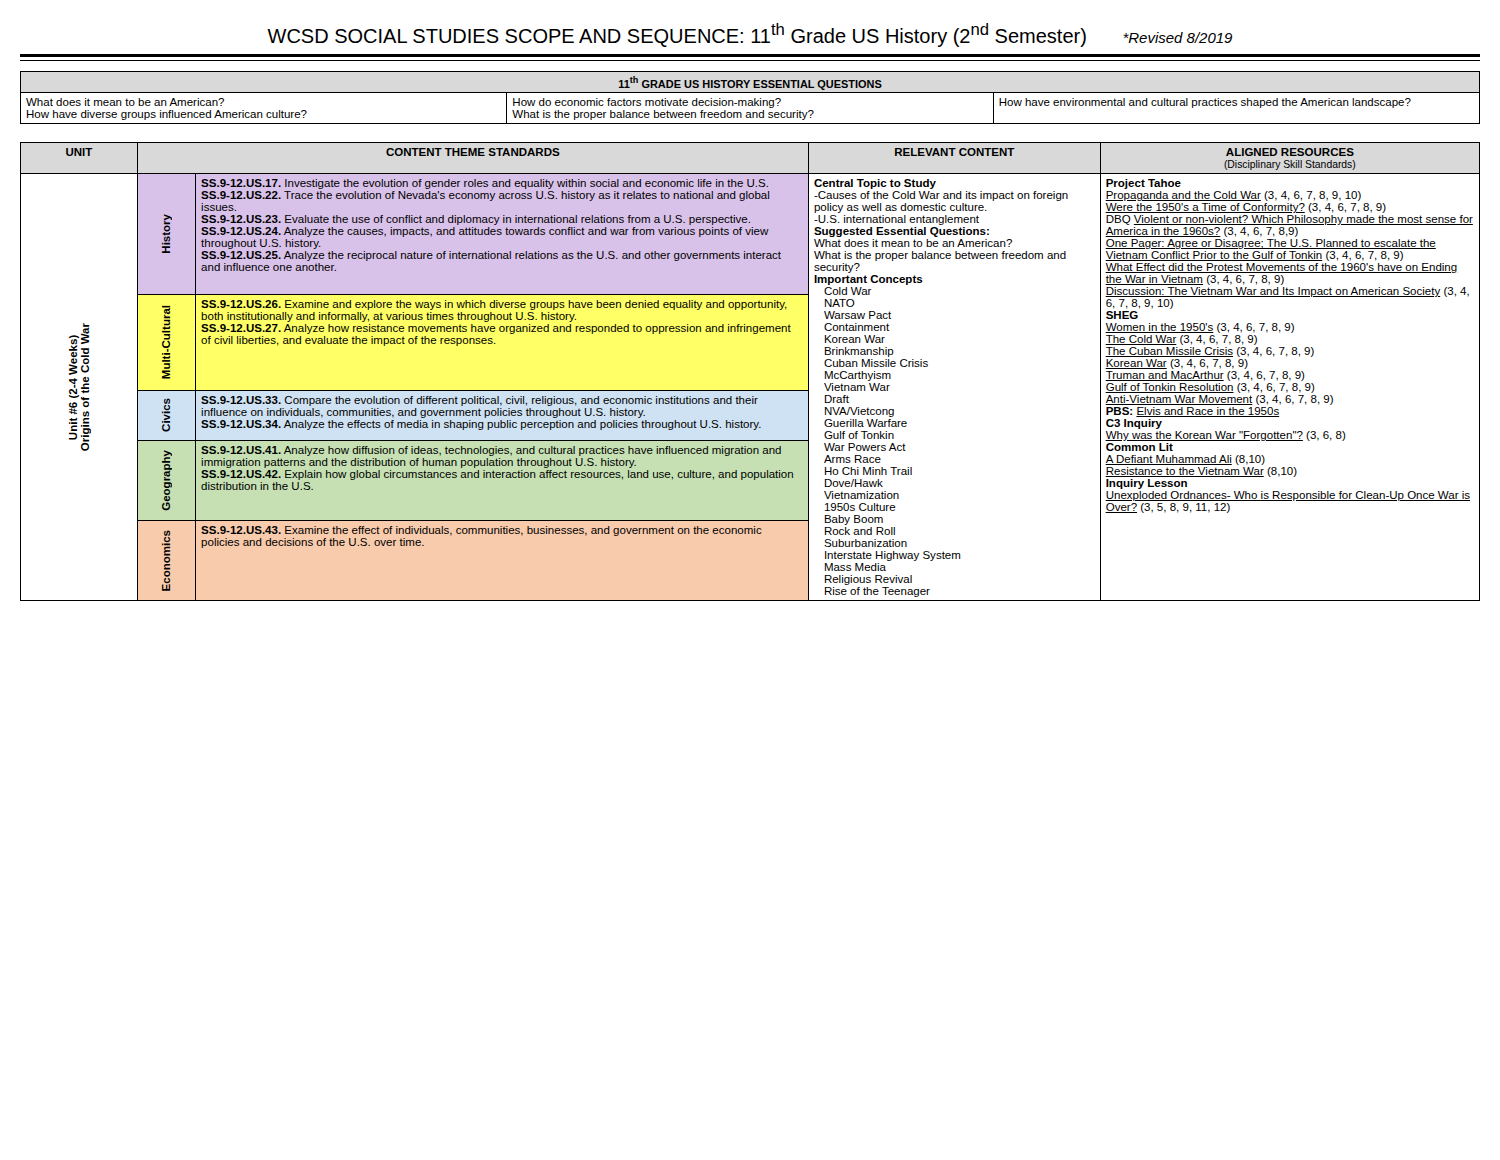WCSD SOCIAL STUDIES SCOPE AND SEQUENCE: 11th Grade US History (2nd Semester) *Revised 8/2019
| 11 th GRADE US HISTORY ESSENTIAL QUESTIONS |
| What does it mean to be an American? How have diverse groups influenced American culture? | How do economic factors motivate decision-making? What is the proper balance between freedom and security? | How have environmental and cultural practices shaped the American landscape? |
| UNIT | CONTENT THEME STANDARDS | RELEVANT CONTENT | ALIGNED RESOURCES (Disciplinary Skill Standards) |
| Unit #6 (2-4 Weeks) Origins of the Cold War | History | SS.9-12.US.17. Investigate the evolution of gender roles and equality within social and economic life in the U.S. SS.9-12.US.22. Trace the evolution of Nevada's economy across U.S. history as it relates to national and global issues. SS.9-12.US.23. Evaluate the use of conflict and diplomacy in international relations from a U.S. perspective. SS.9-12.US.24. Analyze the causes, impacts, and attitudes towards conflict and war from various points of view throughout U.S. history. SS.9-12.US.25. Analyze the reciprocal nature of international relations as the U.S. and other governments interact and influence one another. | Central Topic to Study -Causes of the Cold War and its impact on foreign policy as well as domestic culture. -U.S. international entanglement Suggested Essential Questions: What does it mean to be an American? What is the proper balance between freedom and security? Important Concepts Cold War NATO Warsaw Pact Containment Korean War Brinkmanship Cuban Missile Crisis McCarthyism Vietnam War Draft NVA/Vietcong Guerilla Warfare Gulf of Tonkin War Powers Act Arms Race Ho Chi Minh Trail Dove/Hawk Vietnamization 1950s Culture Baby Boom Rock and Roll Suburbanization Interstate Highway System Mass Media Religious Revival Rise of the Teenager | Project Tahoe Propaganda and the Cold War (3, 4, 6, 7, 8, 9, 10) Were the 1950's a Time of Conformity? (3, 4, 6, 7, 8, 9) DBQ Violent or non-violent? Which Philosophy made the most sense for America in the 1960s? (3, 4, 6, 7, 8,9) One Pager: Agree or Disagree; The U.S. Planned to escalate the Vietnam Conflict Prior to the Gulf of Tonkin (3, 4, 6, 7, 8, 9) What Effect did the Protest Movements of the 1960's have on Ending the War in Vietnam (3, 4, 6, 7, 8, 9) Discussion: The Vietnam War and Its Impact on American Society (3, 4, 6, 7, 8, 9, 10) SHEG Women in the 1950's (3, 4, 6, 7, 8, 9) The Cold War (3, 4, 6, 7, 8, 9) The Cuban Missile Crisis (3, 4, 6, 7, 8, 9) Korean War (3, 4, 6, 7, 8, 9) Truman and MacArthur (3, 4, 6, 7, 8, 9) Gulf of Tonkin Resolution (3, 4, 6, 7, 8, 9) Anti-Vietnam War Movement (3, 4, 6, 7, 8, 9) PBS: Elvis and Race in the 1950s C3 Inquiry Why was the Korean War "Forgotten"? (3, 6, 8) Common Lit A Defiant Muhammad Ali (8,10) Resistance to the Vietnam War (8,10) Inquiry Lesson Unexploded Ordnances- Who is Responsible for Clean-Up Once War is Over? (3, 5, 8, 9, 11, 12) |
| Multi-Cultural | SS.9-12.US.26. Examine and explore the ways in which diverse groups have been denied equality and opportunity, both institutionally and informally, at various times throughout U.S. history. SS.9-12.US.27. Analyze how resistance movements have organized and responded to oppression and infringement of civil liberties, and evaluate the impact of the responses. |
| Civics | SS.9-12.US.33. Compare the evolution of different political, civil, religious, and economic institutions and their influence on individuals, communities, and government policies throughout U.S. history. SS.9-12.US.34. Analyze the effects of media in shaping public perception and policies throughout U.S. history. |
| Geography | SS.9-12.US.41. Analyze how diffusion of ideas, technologies, and cultural practices have influenced migration and immigration patterns and the distribution of human population throughout U.S. history. SS.9-12.US.42. Explain how global circumstances and interaction affect resources, land use, culture, and population distribution in the U.S. |
| Economics | SS.9-12.US.43. Examine the effect of individuals, communities, businesses, and government on the economic policies and decisions of the U.S. over time. |